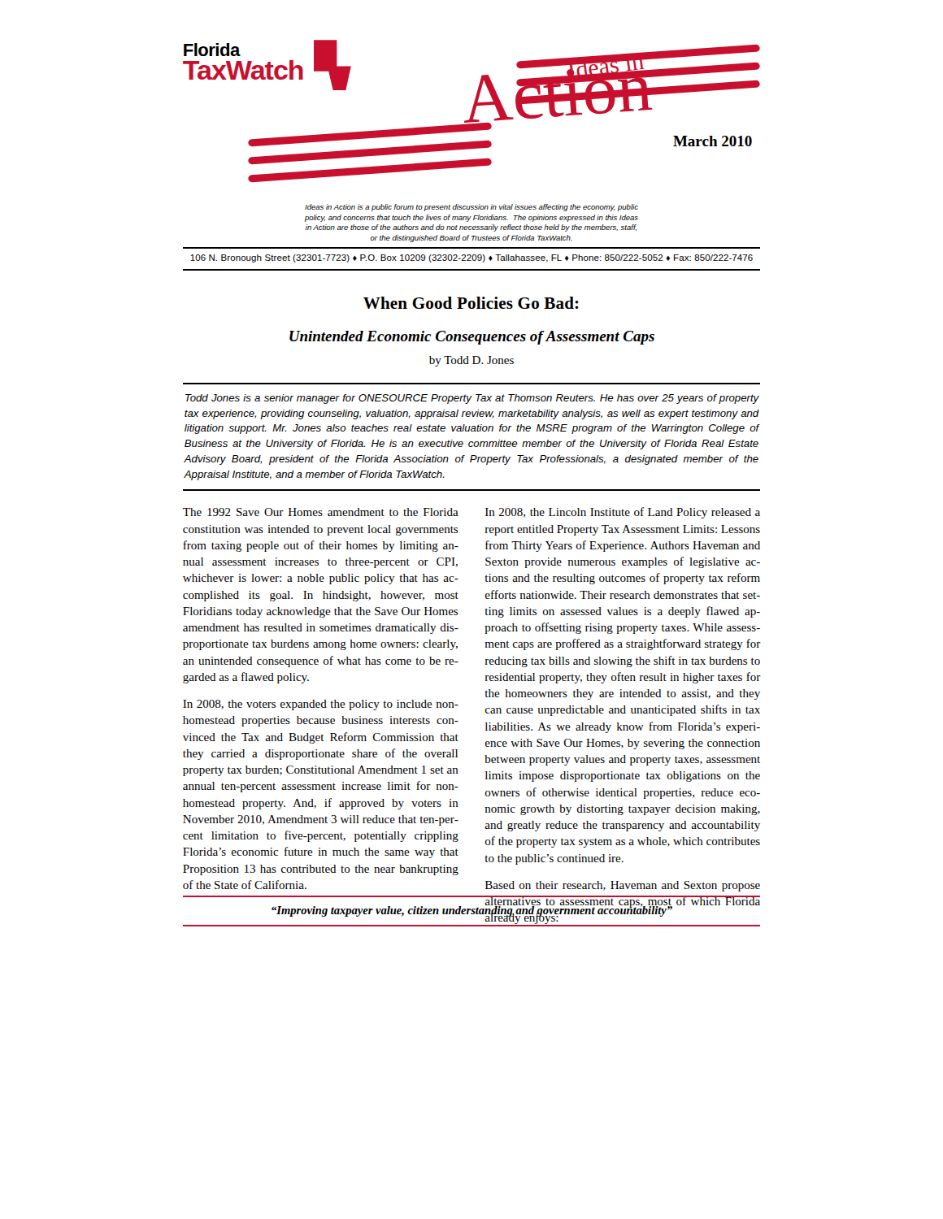Florida TaxWatch
Ideas in Action
March 2010
Ideas in Action is a public forum to present discussion in vital issues affecting the economy, public policy, and concerns that touch the lives of many Floridians. The opinions expressed in this Ideas in Action are those of the authors and do not necessarily reflect those held by the members, staff, or the distinguished Board of Trustees of Florida TaxWatch.
106 N. Bronough Street (32301-7723) ♦ P.O. Box 10209 (32302-2209) ♦ Tallahassee, FL ♦ Phone: 850/222-5052 ♦ Fax: 850/222-7476
When Good Policies Go Bad:
Unintended Economic Consequences of Assessment Caps
by Todd D. Jones
Todd Jones is a senior manager for ONESOURCE Property Tax at Thomson Reuters. He has over 25 years of property tax experience, providing counseling, valuation, appraisal review, marketability analysis, as well as expert testimony and litigation support. Mr. Jones also teaches real estate valuation for the MSRE program of the Warrington College of Business at the University of Florida. He is an executive committee member of the University of Florida Real Estate Advisory Board, president of the Florida Association of Property Tax Professionals, a designated member of the Appraisal Institute, and a member of Florida TaxWatch.
The 1992 Save Our Homes amendment to the Florida constitution was intended to prevent local governments from taxing people out of their homes by limiting annual assessment increases to three-percent or CPI, whichever is lower: a noble public policy that has accomplished its goal. In hindsight, however, most Floridians today acknowledge that the Save Our Homes amendment has resulted in sometimes dramatically disproportionate tax burdens among home owners: clearly, an unintended consequence of what has come to be regarded as a flawed policy.
In 2008, the voters expanded the policy to include non-homestead properties because business interests convinced the Tax and Budget Reform Commission that they carried a disproportionate share of the overall property tax burden; Constitutional Amendment 1 set an annual ten-percent assessment increase limit for non-homestead property. And, if approved by voters in November 2010, Amendment 3 will reduce that ten-percent limitation to five-percent, potentially crippling Florida’s economic future in much the same way that Proposition 13 has contributed to the near bankrupting of the State of California.
In 2008, the Lincoln Institute of Land Policy released a report entitled Property Tax Assessment Limits: Lessons from Thirty Years of Experience. Authors Haveman and Sexton provide numerous examples of legislative actions and the resulting outcomes of property tax reform efforts nationwide. Their research demonstrates that setting limits on assessed values is a deeply flawed approach to offsetting rising property taxes. While assessment caps are proffered as a straightforward strategy for reducing tax bills and slowing the shift in tax burdens to residential property, they often result in higher taxes for the homeowners they are intended to assist, and they can cause unpredictable and unanticipated shifts in tax liabilities. As we already know from Florida’s experience with Save Our Homes, by severing the connection between property values and property taxes, assessment limits impose disproportionate tax obligations on the owners of otherwise identical properties, reduce economic growth by distorting taxpayer decision making, and greatly reduce the transparency and accountability of the property tax system as a whole, which contributes to the public’s continued ire.
Based on their research, Haveman and Sexton propose alternatives to assessment caps, most of which Florida already enjoys:
“Improving taxpayer value, citizen understanding and government accountability”